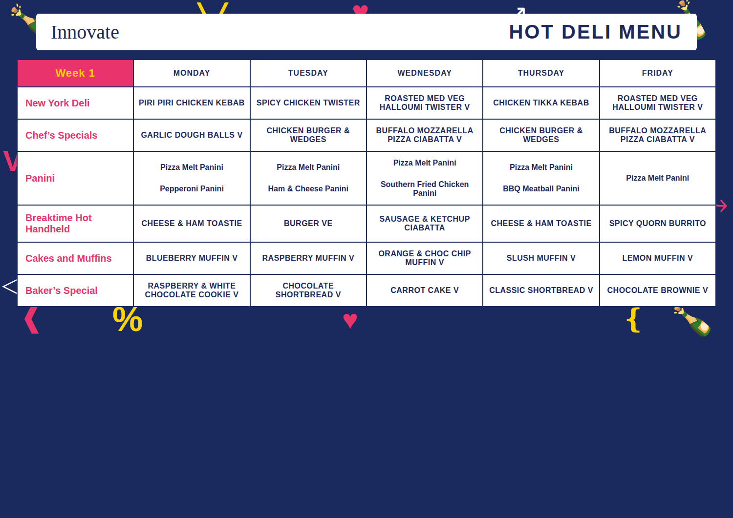🍾 ❭❬ ♥ ↗ 🍾 V ◁ ⤷ ❰ ❰ % ♥ ❴ 🍾
Innovate
HOT DELI MENU
| Week 1 | MONDAY | TUESDAY | WEDNESDAY | THURSDAY | FRIDAY |
| --- | --- | --- | --- | --- | --- |
| New York Deli | PIRI PIRI CHICKEN KEBAB | SPICY CHICKEN TWISTER | ROASTED MED VEG HALLOUMI TWISTER V | CHICKEN TIKKA KEBAB | ROASTED MED VEG HALLOUMI TWISTER V |
| Chef’s Specials | GARLIC DOUGH BALLS V | CHICKEN BURGER & WEDGES | BUFFALO MOZZARELLA PIZZA CIABATTA V | CHICKEN BURGER & WEDGES | BUFFALO MOZZARELLA PIZZA CIABATTA V |
| Panini | Pizza Melt Panini Pepperoni Panini | Pizza Melt Panini Ham & Cheese Panini | Pizza Melt Panini Southern Fried Chicken Panini | Pizza Melt Panini BBQ Meatball Panini | Pizza Melt Panini |
| Breaktime Hot Handheld | CHEESE & HAM TOASTIE | BURGER VE | SAUSAGE & KETCHUP CIABATTA | CHEESE & HAM TOASTIE | SPICY QUORN BURRITO |
| Cakes and Muffins | BLUEBERRY MUFFIN V | RASPBERRY MUFFIN V | ORANGE & CHOC CHIP MUFFIN V | SLUSH MUFFIN V | LEMON MUFFIN V |
| Baker’s Special | RASPBERRY & WHITE CHOCOLATE COOKIE V | CHOCOLATE SHORTBREAD V | CARROT CAKE V | CLASSIC SHORTBREAD V | CHOCOLATE BROWNIE V |